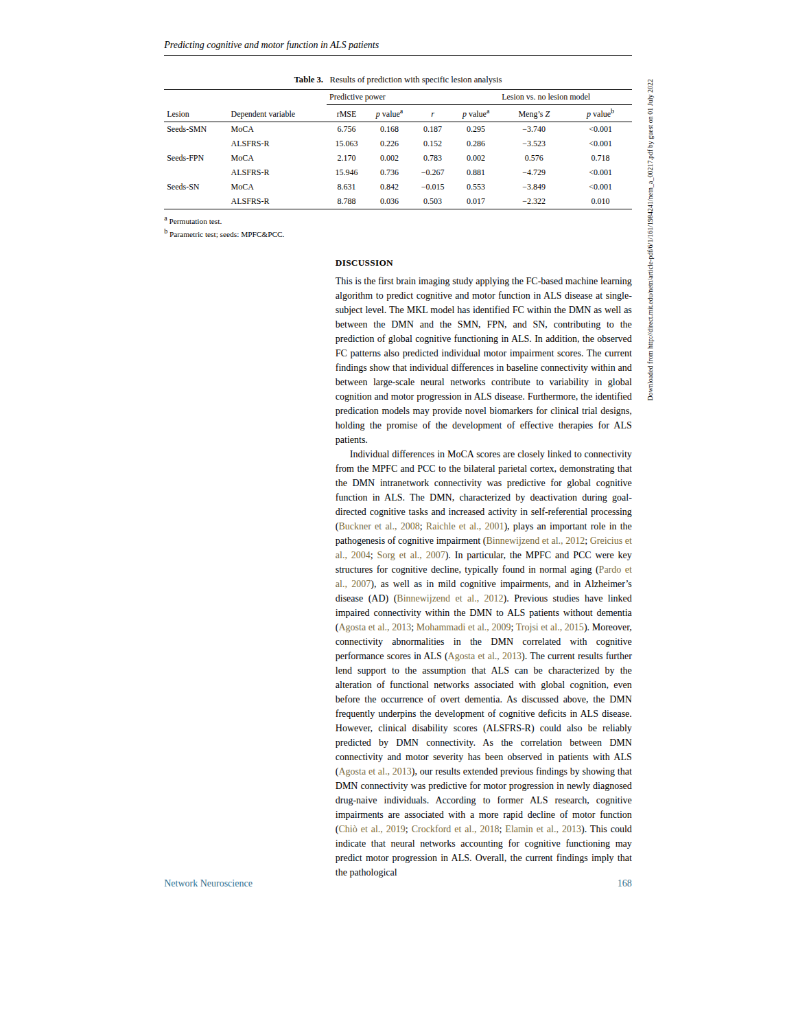Predicting cognitive and motor function in ALS patients
Table 3. Results of prediction with specific lesion analysis
| | | Predictive power | Lesion vs. no lesion model |
| --- | --- | --- | --- |
| Lesion | Dependent variable | rMSE | p value a | r | p value a | Meng’s Z | p value b |
| Seeds-SMN | MoCA | 6.756 | 0.168 | 0.187 | 0.295 | −3.740 | <0.001 |
| | ALSFRS-R | 15.063 | 0.226 | 0.152 | 0.286 | −3.523 | <0.001 |
| Seeds-FPN | MoCA | 2.170 | 0.002 | 0.783 | 0.002 | 0.576 | 0.718 |
| | ALSFRS-R | 15.946 | 0.736 | −0.267 | 0.881 | −4.729 | <0.001 |
| Seeds-SN | MoCA | 8.631 | 0.842 | −0.015 | 0.553 | −3.849 | <0.001 |
| | ALSFRS-R | 8.788 | 0.036 | 0.503 | 0.017 | −2.322 | 0.010 |
a Permutation test.
b Parametric test; seeds: MPFC&PCC.
DISCUSSION
This is the first brain imaging study applying the FC-based machine learning algorithm to predict cognitive and motor function in ALS disease at single-subject level. The MKL model has identified FC within the DMN as well as between the DMN and the SMN, FPN, and SN, contributing to the prediction of global cognitive functioning in ALS. In addition, the observed FC patterns also predicted individual motor impairment scores. The current findings show that individual differences in baseline connectivity within and between large-scale neural networks contribute to variability in global cognition and motor progression in ALS disease. Furthermore, the identified predication models may provide novel biomarkers for clinical trial designs, holding the promise of the development of effective therapies for ALS patients.
Individual differences in MoCA scores are closely linked to connectivity from the MPFC and PCC to the bilateral parietal cortex, demonstrating that the DMN intranetwork connectivity was predictive for global cognitive function in ALS. The DMN, characterized by deactivation during goal-directed cognitive tasks and increased activity in self-referential processing (Buckner et al., 2008; Raichle et al., 2001), plays an important role in the pathogenesis of cognitive impairment (Binnewijzend et al., 2012; Greicius et al., 2004; Sorg et al., 2007). In particular, the MPFC and PCC were key structures for cognitive decline, typically found in normal aging (Pardo et al., 2007), as well as in mild cognitive impairments, and in Alzheimer’s disease (AD) (Binnewijzend et al., 2012). Previous studies have linked impaired connectivity within the DMN to ALS patients without dementia (Agosta et al., 2013; Mohammadi et al., 2009; Trojsi et al., 2015). Moreover, connectivity abnormalities in the DMN correlated with cognitive performance scores in ALS (Agosta et al., 2013). The current results further lend support to the assumption that ALS can be characterized by the alteration of functional networks associated with global cognition, even before the occurrence of overt dementia. As discussed above, the DMN frequently underpins the development of cognitive deficits in ALS disease. However, clinical disability scores (ALSFRS-R) could also be reliably predicted by DMN connectivity. As the correlation between DMN connectivity and motor severity has been observed in patients with ALS (Agosta et al., 2013), our results extended previous findings by showing that DMN connectivity was predictive for motor progression in newly diagnosed drug-naive individuals. According to former ALS research, cognitive impairments are associated with a more rapid decline of motor function (Chiò et al., 2019; Crockford et al., 2018; Elamin et al., 2013). This could indicate that neural networks accounting for cognitive functioning may predict motor progression in ALS. Overall, the current findings imply that the pathological
Downloaded from http://direct.mit.edu/netn/article-pdf/6/1/161/1984241/netn_a_00217.pdf by guest on 01 July 2022
Network Neuroscience
168